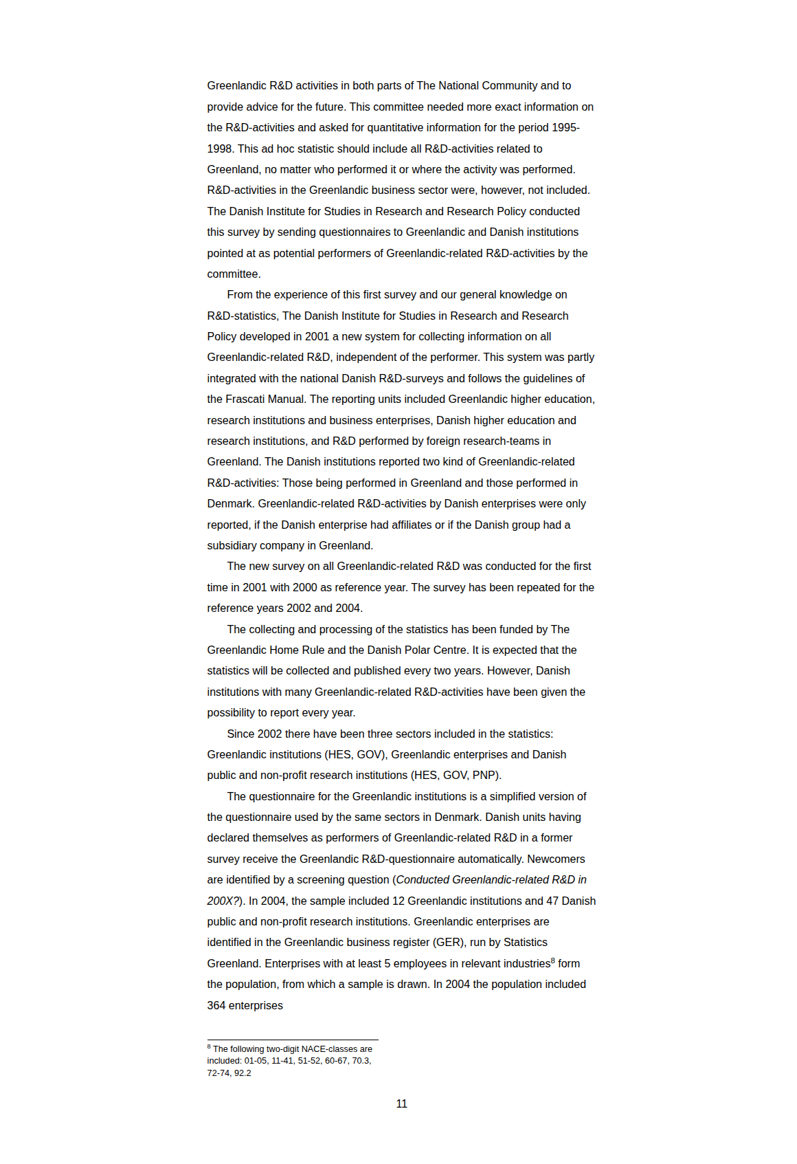Greenlandic R&D activities in both parts of The National Community and to provide advice for the future. This committee needed more exact information on the R&D-activities and asked for quantitative information for the period 1995-1998. This ad hoc statistic should include all R&D-activities related to Greenland, no matter who performed it or where the activity was performed. R&D-activities in the Greenlandic business sector were, however, not included. The Danish Institute for Studies in Research and Research Policy conducted this survey by sending questionnaires to Greenlandic and Danish institutions pointed at as potential performers of Greenlandic-related R&D-activities by the committee.
From the experience of this first survey and our general knowledge on R&D-statistics, The Danish Institute for Studies in Research and Research Policy developed in 2001 a new system for collecting information on all Greenlandic-related R&D, independent of the performer. This system was partly integrated with the national Danish R&D-surveys and follows the guidelines of the Frascati Manual. The reporting units included Greenlandic higher education, research institutions and business enterprises, Danish higher education and research institutions, and R&D performed by foreign research-teams in Greenland. The Danish institutions reported two kind of Greenlandic-related R&D-activities: Those being performed in Greenland and those performed in Denmark. Greenlandic-related R&D-activities by Danish enterprises were only reported, if the Danish enterprise had affiliates or if the Danish group had a subsidiary company in Greenland.
The new survey on all Greenlandic-related R&D was conducted for the first time in 2001 with 2000 as reference year. The survey has been repeated for the reference years 2002 and 2004.
The collecting and processing of the statistics has been funded by The Greenlandic Home Rule and the Danish Polar Centre. It is expected that the statistics will be collected and published every two years. However, Danish institutions with many Greenlandic-related R&D-activities have been given the possibility to report every year.
Since 2002 there have been three sectors included in the statistics: Greenlandic institutions (HES, GOV), Greenlandic enterprises and Danish public and non-profit research institutions (HES, GOV, PNP).
The questionnaire for the Greenlandic institutions is a simplified version of the questionnaire used by the same sectors in Denmark. Danish units having declared themselves as performers of Greenlandic-related R&D in a former survey receive the Greenlandic R&D-questionnaire automatically. Newcomers are identified by a screening question (Conducted Greenlandic-related R&D in 200X?). In 2004, the sample included 12 Greenlandic institutions and 47 Danish public and non-profit research institutions. Greenlandic enterprises are identified in the Greenlandic business register (GER), run by Statistics Greenland. Enterprises with at least 5 employees in relevant industries8 form the population, from which a sample is drawn. In 2004 the population included 364 enterprises
8 The following two-digit NACE-classes are included: 01-05, 11-41, 51-52, 60-67, 70.3, 72-74, 92.2
11